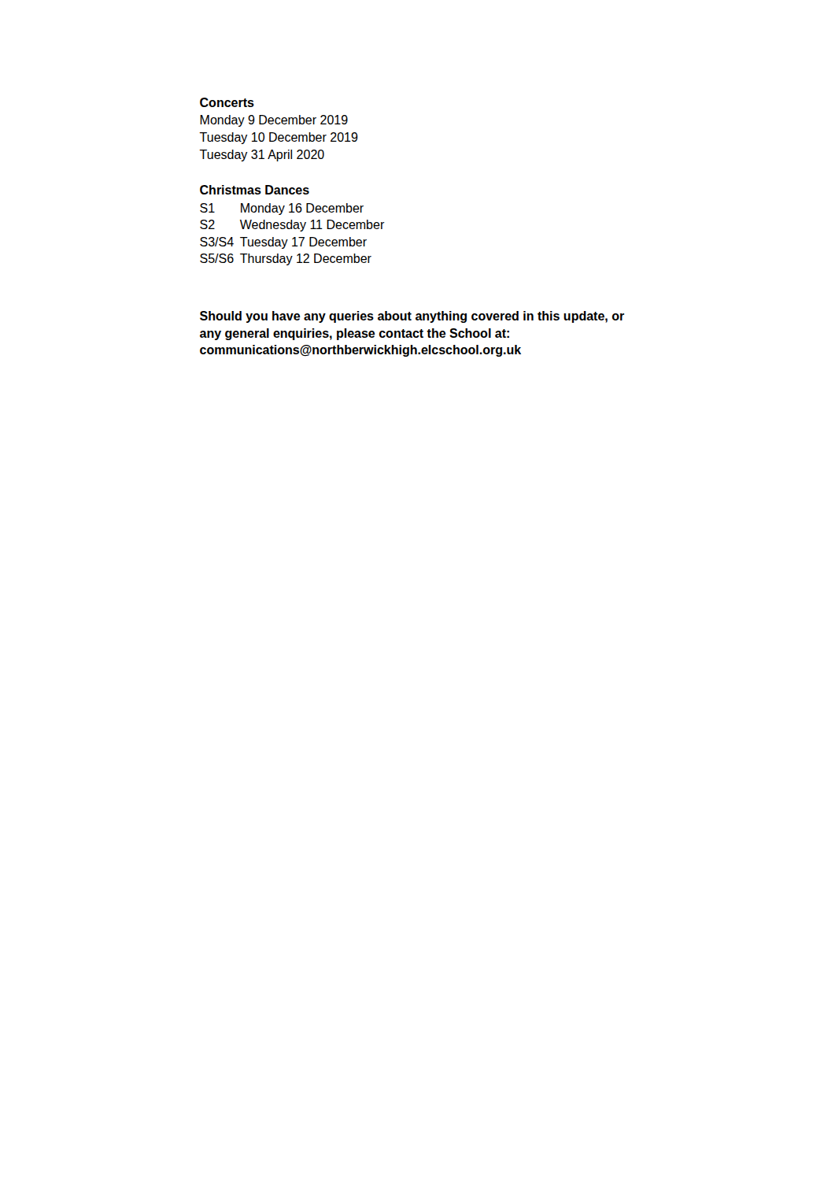Concerts
Monday 9 December 2019
Tuesday 10 December 2019
Tuesday 31 April 2020
Christmas Dances
S1 Monday 16 December
S2 Wednesday 11 December
S3/S4 Tuesday 17 December
S5/S6 Thursday 12 December
Should you have any queries about anything covered in this update, or any general enquiries, please contact the School at: communications@northberwickhigh.elcschool.org.uk